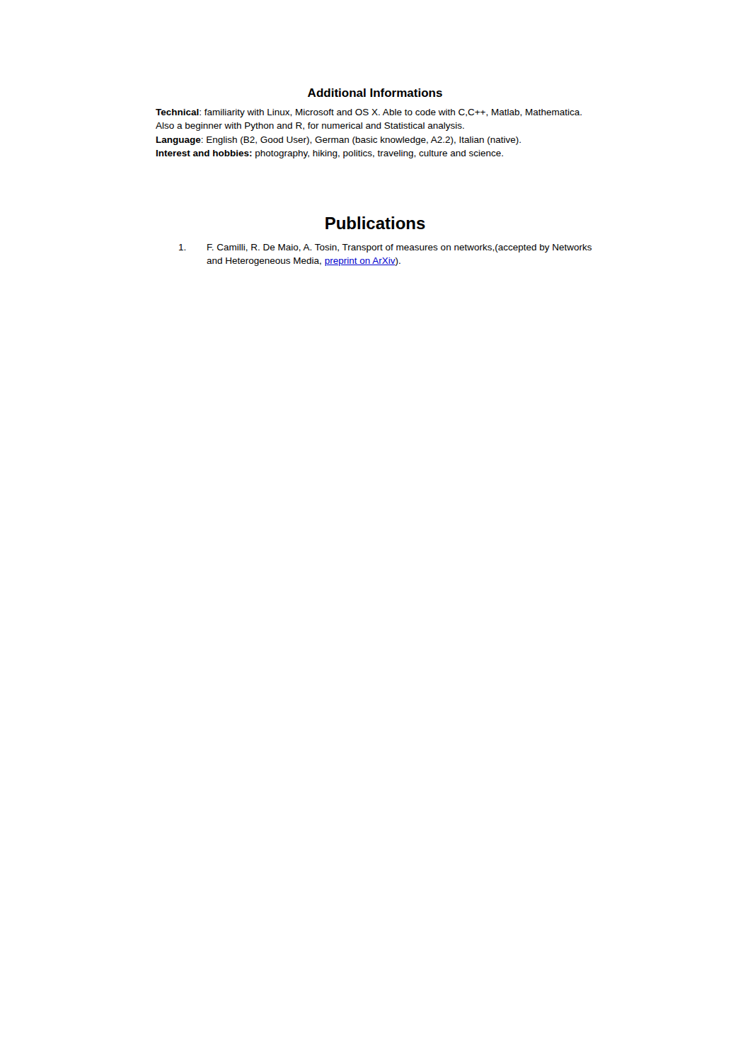Additional Informations
Technical: familiarity with Linux, Microsoft and OS X. Able to code with C,C++, Matlab, Mathematica. Also a beginner with Python and R, for numerical and Statistical analysis.
Language: English (B2, Good User), German (basic knowledge, A2.2), Italian (native).
Interest and hobbies: photography, hiking, politics, traveling, culture and science.
Publications
F. Camilli, R. De Maio, A. Tosin, Transport of measures on networks,(accepted by Networks and Heterogeneous Media, preprint on ArXiv).